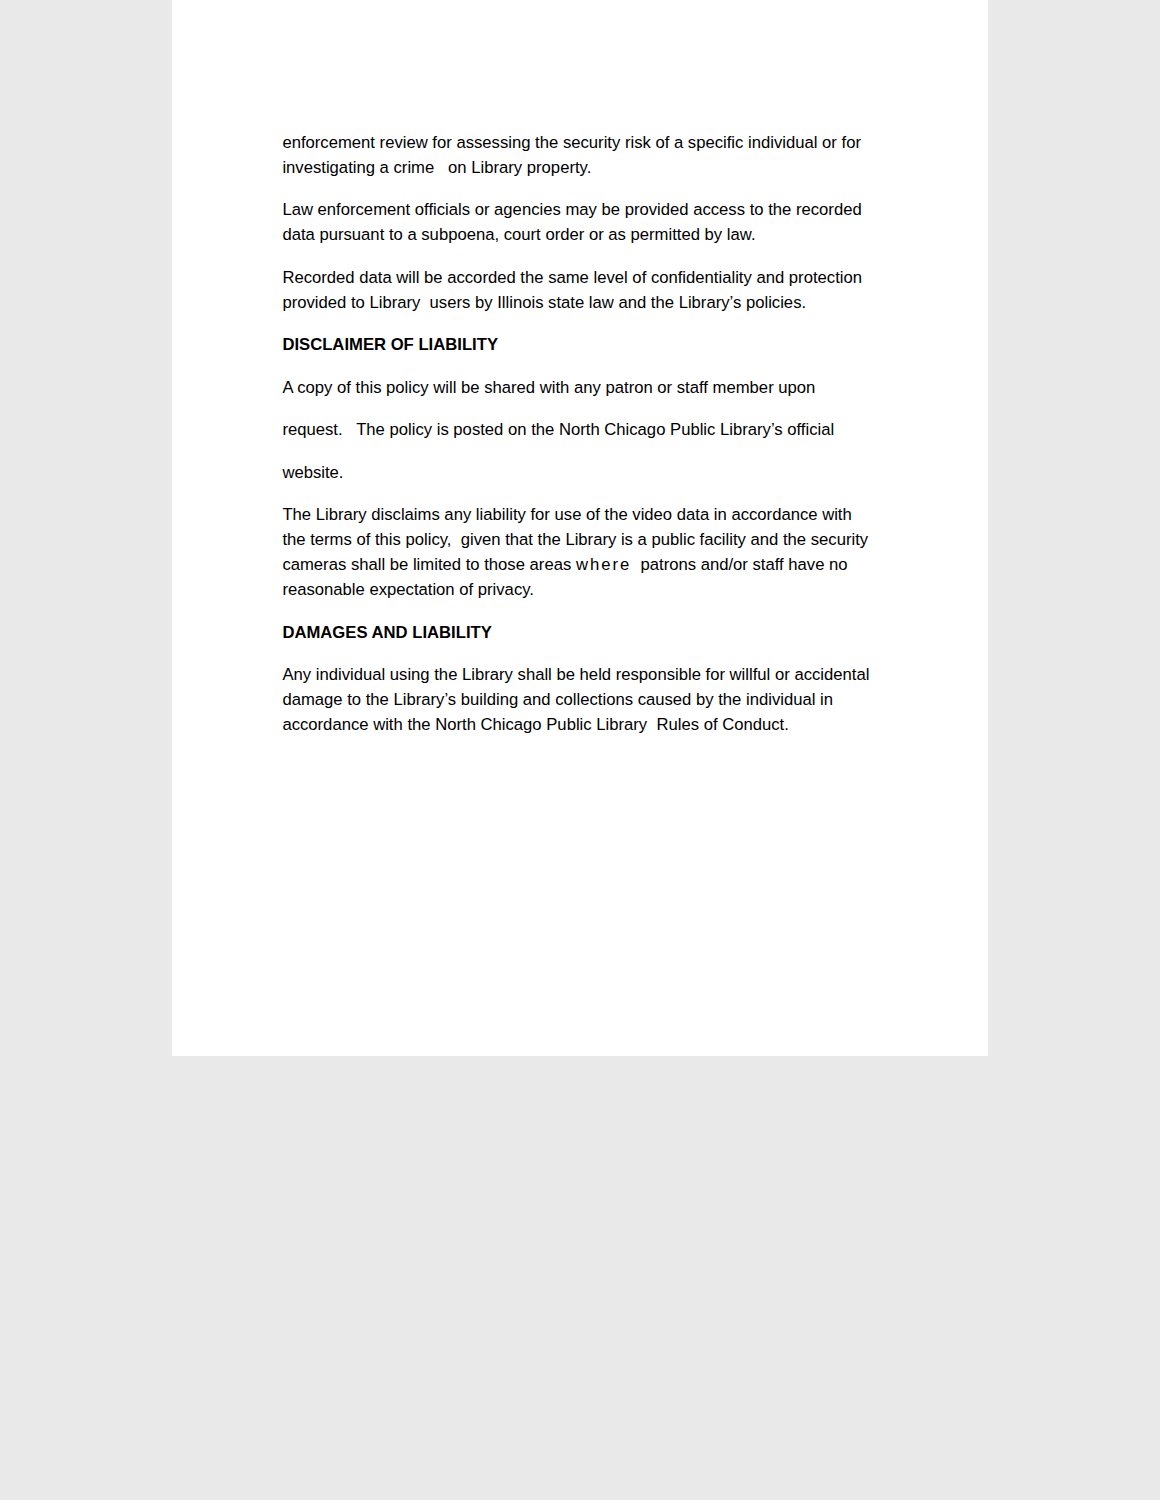enforcement review for assessing the security risk of a specific individual or for investigating a crime on Library property.
Law enforcement officials or agencies may be provided access to the recorded data pursuant to a subpoena, court order or as permitted by law.
Recorded data will be accorded the same level of confidentiality and protection provided to Library users by Illinois state law and the Library’s policies.
DISCLAIMER OF LIABILITY
A copy of this policy will be shared with any patron or staff member upon
request. The policy is posted on the North Chicago Public Library’s official
website.
The Library disclaims any liability for use of the video data in accordance with the terms of this policy, given that the Library is a public facility and the security cameras shall be limited to those areas where patrons and/or staff have no reasonable expectation of privacy.
DAMAGES AND LIABILITY
Any individual using the Library shall be held responsible for willful or accidental damage to the Library’s building and collections caused by the individual in accordance with the North Chicago Public Library Rules of Conduct.